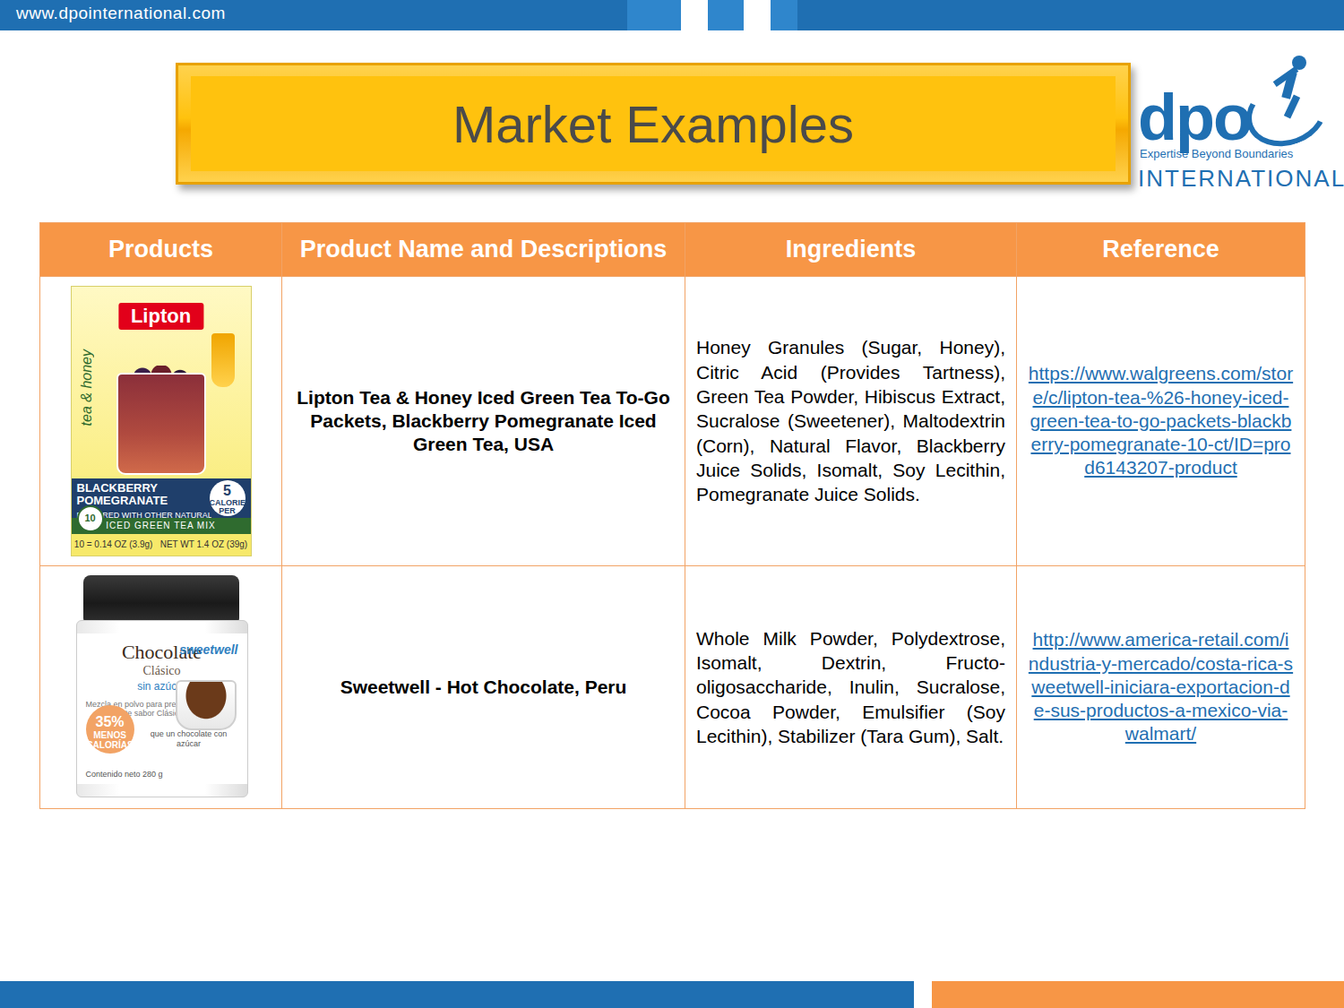www.dpointernational.com
Market Examples
dpo
Expertise Beyond Boundaries
INTERNATIONAL
| Products | Product Name and Descriptions | Ingredients | Reference |
| --- | --- | --- | --- |
| Lipton tea & honey BLACKBERRY POMEGRANATE FLAVORED WITH OTHER NATURAL FLAVORS 5 CALORIES PER PACKET ICED GREEN TEA MIX 10 CT 10 = 0.14 OZ (3.9g) NET WT 1.4 OZ (39g) | Lipton Tea & Honey Iced Green Tea To-Go Packets, Blackberry Pomegranate Iced Green Tea, USA | Honey Granules (Sugar, Honey), Citric Acid (Provides Tartness), Green Tea Powder, Hibiscus Extract, Sucralose (Sweetener), Maltodextrin (Corn), Natural Flavor, Blackberry Juice Solids, Isomalt, Soy Lecithin, Pomegranate Juice Solids. | https://www.walgreens.com/store/c/lipton-tea-%26-honey-iced-green-tea-to-go-packets-blackberry-pomegranate-10-ct/ID=prod6143207-product |
| Chocolate sweetwell Clásico sin azúcar Mezcla en polvo para preparar chocolate sabor Clásico 35% MENOS CALORÍAS que un chocolate con azúcar Contenido neto 280 g | Sweetwell - Hot Chocolate, Peru | Whole Milk Powder, Polydextrose, Isomalt, Dextrin, Fructo-oligosaccharide, Inulin, Sucralose, Cocoa Powder, Emulsifier (Soy Lecithin), Stabilizer (Tara Gum), Salt. | http://www.america-retail.com/industria-y-mercado/costa-rica-sweetwell-iniciara-exportacion-de-sus-productos-a-mexico-via-walmart/ |